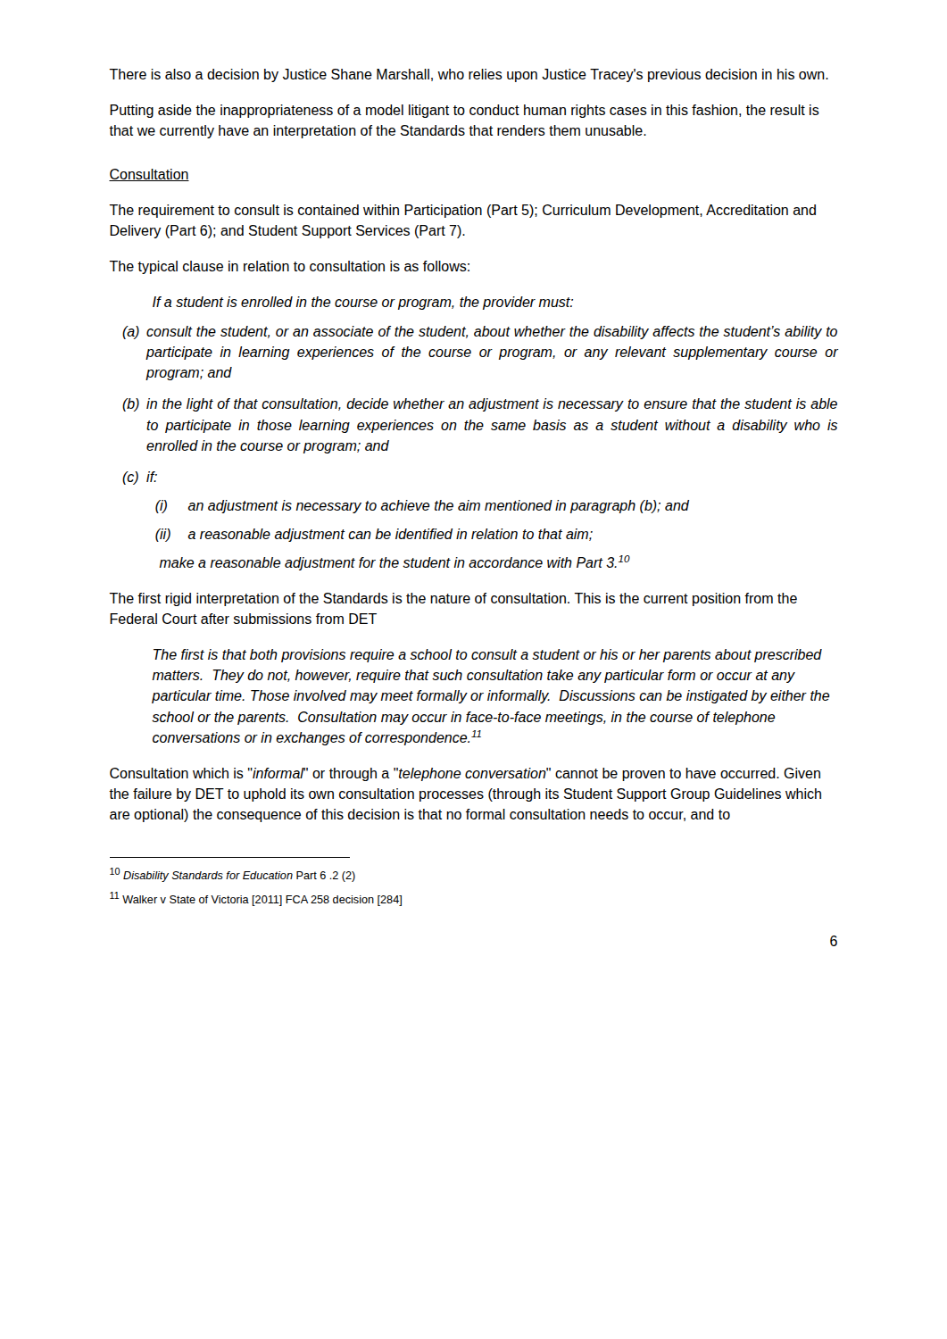There is also a decision by Justice Shane Marshall, who relies upon Justice Tracey's previous decision in his own.
Putting aside the inappropriateness of a model litigant to conduct human rights cases in this fashion, the result is that we currently have an interpretation of the Standards that renders them unusable.
Consultation
The requirement to consult is contained within Participation (Part 5); Curriculum Development, Accreditation and Delivery (Part 6); and Student Support Services (Part 7).
The typical clause in relation to consultation is as follows:
If a student is enrolled in the course or program, the provider must:
(a) consult the student, or an associate of the student, about whether the disability affects the student’s ability to participate in learning experiences of the course or program, or any relevant supplementary course or program; and
(b) in the light of that consultation, decide whether an adjustment is necessary to ensure that the student is able to participate in those learning experiences on the same basis as a student without a disability who is enrolled in the course or program; and
(c) if:
(i) an adjustment is necessary to achieve the aim mentioned in paragraph (b); and
(ii) a reasonable adjustment can be identified in relation to that aim;
make a reasonable adjustment for the student in accordance with Part 3.10
The first rigid interpretation of the Standards is the nature of consultation. This is the current position from the Federal Court after submissions from DET
The first is that both provisions require a school to consult a student or his or her parents about prescribed matters. They do not, however, require that such consultation take any particular form or occur at any particular time. Those involved may meet formally or informally. Discussions can be instigated by either the school or the parents. Consultation may occur in face-to-face meetings, in the course of telephone conversations or in exchanges of correspondence.11
Consultation which is "informal" or through a "telephone conversation" cannot be proven to have occurred. Given the failure by DET to uphold its own consultation processes (through its Student Support Group Guidelines which are optional) the consequence of this decision is that no formal consultation needs to occur, and to
10 Disability Standards for Education Part 6 .2 (2)
11 Walker v State of Victoria [2011] FCA 258 decision [284]
6